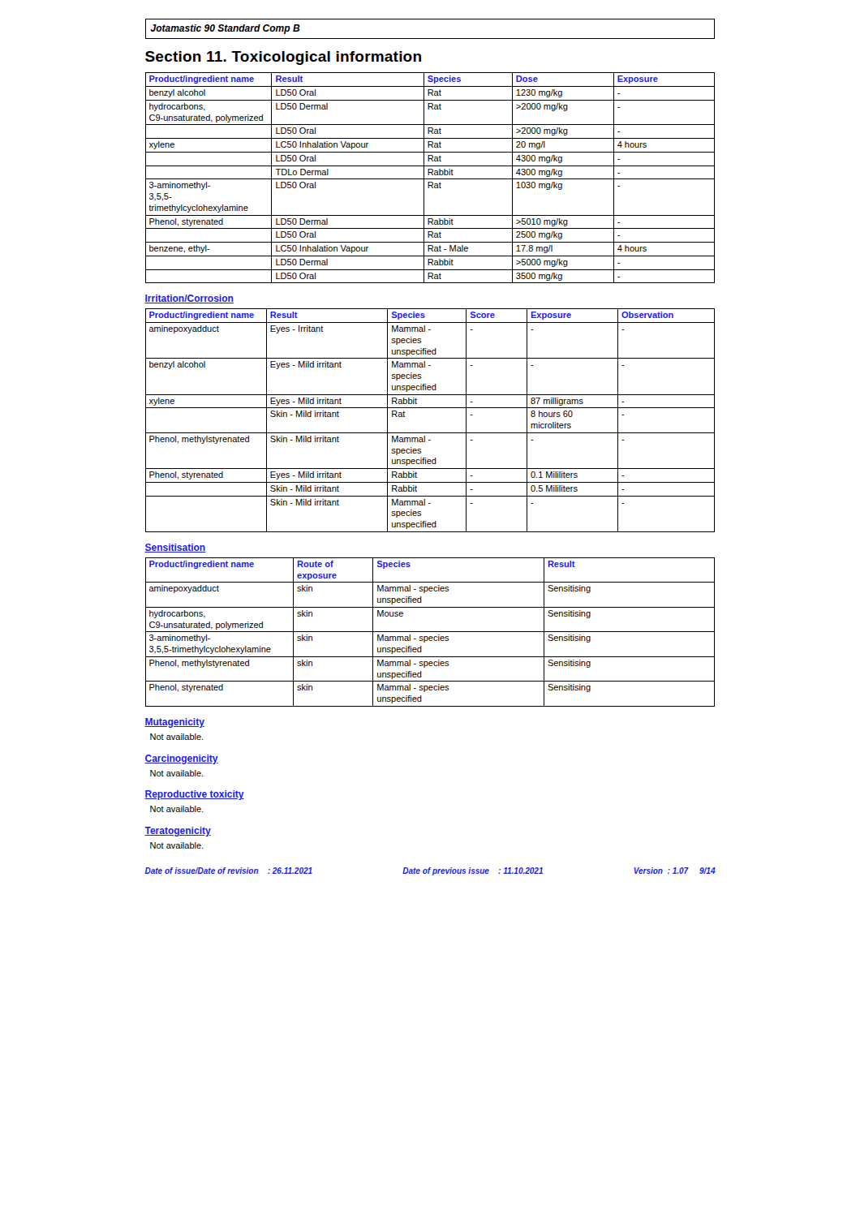Jotamastic 90 Standard Comp B
Section 11. Toxicological information
| Product/ingredient name | Result | Species | Dose | Exposure |
| --- | --- | --- | --- | --- |
| benzyl alcohol | LD50 Oral | Rat | 1230 mg/kg | - |
| hydrocarbons, C9-unsaturated, polymerized | LD50 Dermal | Rat | >2000 mg/kg | - |
| | LD50 Oral | Rat | >2000 mg/kg | - |
| xylene | LC50 Inhalation Vapour | Rat | 20 mg/l | 4 hours |
| | LD50 Oral | Rat | 4300 mg/kg | - |
| | TDLo Dermal | Rabbit | 4300 mg/kg | - |
| 3-aminomethyl- 3,5,5-trimethylcyclohexylamine | LD50 Oral | Rat | 1030 mg/kg | - |
| Phenol, styrenated | LD50 Dermal | Rabbit | >5010 mg/kg | - |
| | LD50 Oral | Rat | 2500 mg/kg | - |
| benzene, ethyl- | LC50 Inhalation Vapour | Rat - Male | 17.8 mg/l | 4 hours |
| | LD50 Dermal | Rabbit | >5000 mg/kg | - |
| | LD50 Oral | Rat | 3500 mg/kg | - |
Irritation/Corrosion
| Product/ingredient name | Result | Species | Score | Exposure | Observation |
| --- | --- | --- | --- | --- | --- |
| aminepoxyadduct | Eyes - Irritant | Mammal - species unspecified | - | - | - |
| benzyl alcohol | Eyes - Mild irritant | Mammal - species unspecified | - | - | - |
| xylene | Eyes - Mild irritant | Rabbit | - | 87 milligrams | - |
| | Skin - Mild irritant | Rat | - | 8 hours 60 microliters | - |
| Phenol, methylstyrenated | Skin - Mild irritant | Mammal - species unspecified | - | - | - |
| Phenol, styrenated | Eyes - Mild irritant | Rabbit | - | 0.1 Mililiters | - |
| | Skin - Mild irritant | Rabbit | - | 0.5 Mililiters | - |
| | Skin - Mild irritant | Mammal - species unspecified | - | - | - |
Sensitisation
| Product/ingredient name | Route of exposure | Species | Result |
| --- | --- | --- | --- |
| aminepoxyadduct | skin | Mammal - species unspecified | Sensitising |
| hydrocarbons, C9-unsaturated, polymerized | skin | Mouse | Sensitising |
| 3-aminomethyl- 3,5,5-trimethylcyclohexylamine | skin | Mammal - species unspecified | Sensitising |
| Phenol, methylstyrenated | skin | Mammal - species unspecified | Sensitising |
| Phenol, styrenated | skin | Mammal - species unspecified | Sensitising |
Mutagenicity
Not available.
Carcinogenicity
Not available.
Reproductive toxicity
Not available.
Teratogenicity
Not available.
Date of issue/Date of revision : 26.11.2021
Date of previous issue : 11.10.2021
Version : 1.07 9/14